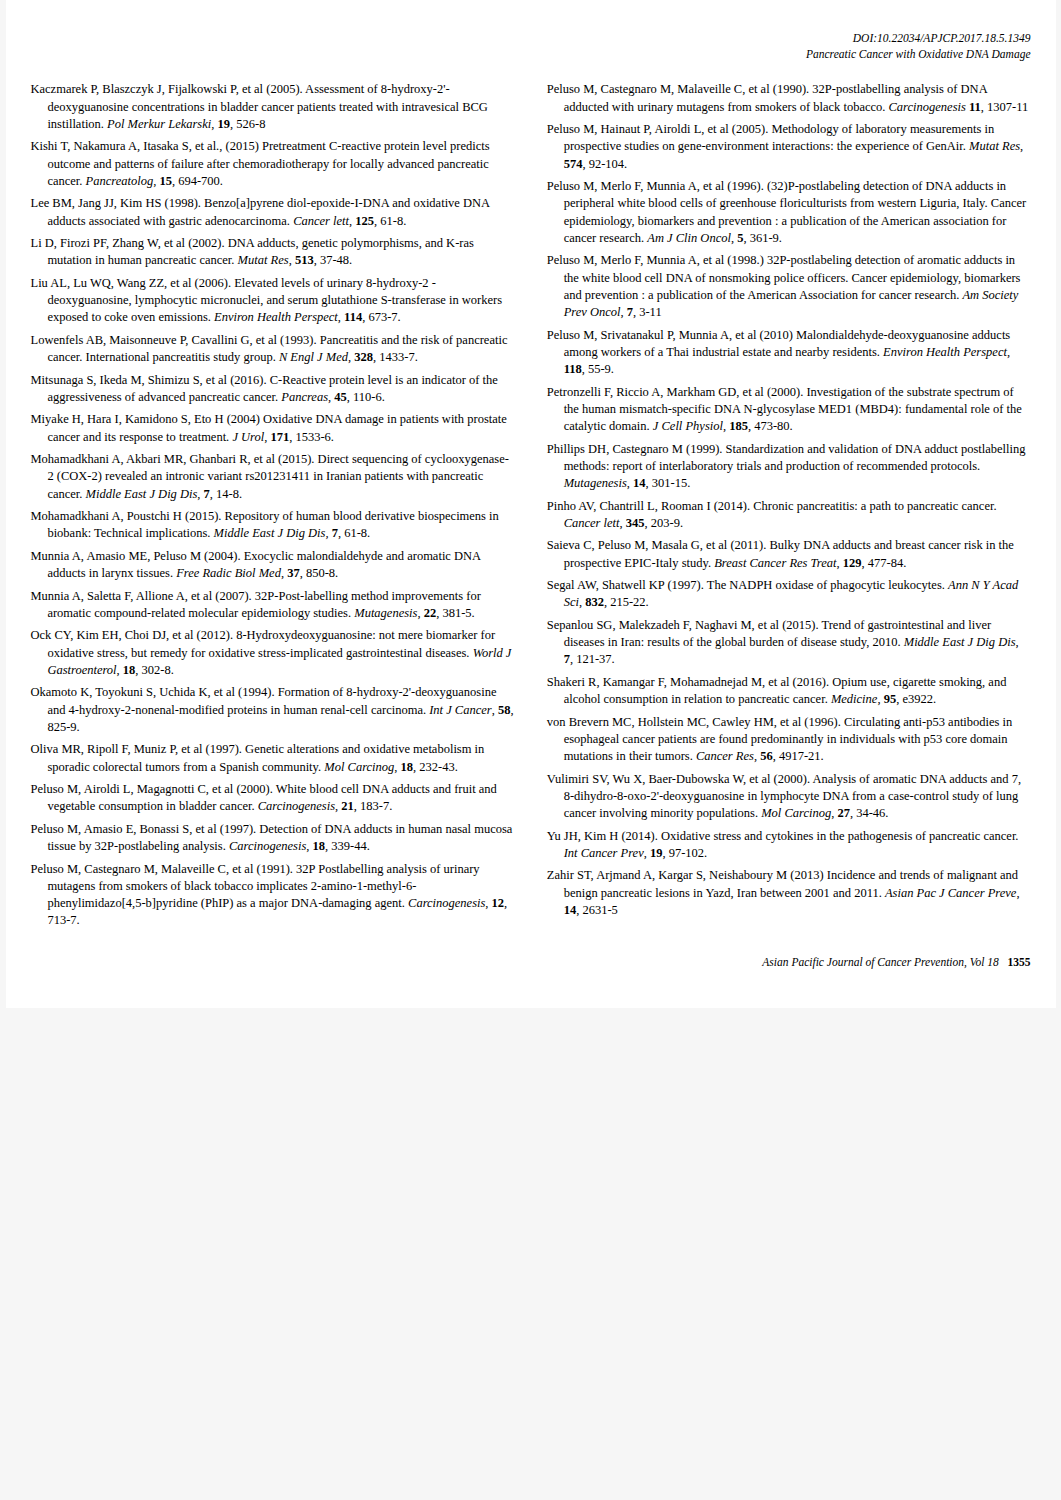DOI:10.22034/APJCP.2017.18.5.1349 Pancreatic Cancer with Oxidative DNA Damage
Kaczmarek P, Blaszczyk J, Fijalkowski P, et al (2005). Assessment of 8-hydroxy-2'-deoxyguanosine concentrations in bladder cancer patients treated with intravesical BCG instillation. Pol Merkur Lekarski, 19, 526-8
Kishi T, Nakamura A, Itasaka S, et al., (2015) Pretreatment C-reactive protein level predicts outcome and patterns of failure after chemoradiotherapy for locally advanced pancreatic cancer. Pancreatolog, 15, 694-700.
Lee BM, Jang JJ, Kim HS (1998). Benzo[a]pyrene diol-epoxide-I-DNA and oxidative DNA adducts associated with gastric adenocarcinoma. Cancer lett, 125, 61-8.
Li D, Firozi PF, Zhang W, et al (2002). DNA adducts, genetic polymorphisms, and K-ras mutation in human pancreatic cancer. Mutat Res, 513, 37-48.
Liu AL, Lu WQ, Wang ZZ, et al (2006). Elevated levels of urinary 8-hydroxy-2 -deoxyguanosine, lymphocytic micronuclei, and serum glutathione S-transferase in workers exposed to coke oven emissions. Environ Health Perspect, 114, 673-7.
Lowenfels AB, Maisonneuve P, Cavallini G, et al (1993). Pancreatitis and the risk of pancreatic cancer. International pancreatitis study group. N Engl J Med, 328, 1433-7.
Mitsunaga S, Ikeda M, Shimizu S, et al (2016). C-Reactive protein level is an indicator of the aggressiveness of advanced pancreatic cancer. Pancreas, 45, 110-6.
Miyake H, Hara I, Kamidono S, Eto H (2004) Oxidative DNA damage in patients with prostate cancer and its response to treatment. J Urol, 171, 1533-6.
Mohamadkhani A, Akbari MR, Ghanbari R, et al (2015). Direct sequencing of cyclooxygenase-2 (COX-2) revealed an intronic variant rs201231411 in Iranian patients with pancreatic cancer. Middle East J Dig Dis, 7, 14-8.
Mohamadkhani A, Poustchi H (2015). Repository of human blood derivative biospecimens in biobank: Technical implications. Middle East J Dig Dis, 7, 61-8.
Munnia A, Amasio ME, Peluso M (2004). Exocyclic malondialdehyde and aromatic DNA adducts in larynx tissues. Free Radic Biol Med, 37, 850-8.
Munnia A, Saletta F, Allione A, et al (2007). 32P-Post-labelling method improvements for aromatic compound-related molecular epidemiology studies. Mutagenesis, 22, 381-5.
Ock CY, Kim EH, Choi DJ, et al (2012). 8-Hydroxydeoxyguanosine: not mere biomarker for oxidative stress, but remedy for oxidative stress-implicated gastrointestinal diseases. World J Gastroenterol, 18, 302-8.
Okamoto K, Toyokuni S, Uchida K, et al (1994). Formation of 8-hydroxy-2'-deoxyguanosine and 4-hydroxy-2-nonenal-modified proteins in human renal-cell carcinoma. Int J Cancer, 58, 825-9.
Oliva MR, Ripoll F, Muniz P, et al (1997). Genetic alterations and oxidative metabolism in sporadic colorectal tumors from a Spanish community. Mol Carcinog, 18, 232-43.
Peluso M, Airoldi L, Magagnotti C, et al (2000). White blood cell DNA adducts and fruit and vegetable consumption in bladder cancer. Carcinogenesis, 21, 183-7.
Peluso M, Amasio E, Bonassi S, et al (1997). Detection of DNA adducts in human nasal mucosa tissue by 32P-postlabeling analysis. Carcinogenesis, 18, 339-44.
Peluso M, Castegnaro M, Malaveille C, et al (1991). 32P Postlabelling analysis of urinary mutagens from smokers of black tobacco implicates 2-amino-1-methyl-6-phenylimidazo[4,5-b]pyridine (PhIP) as a major DNA-damaging agent. Carcinogenesis, 12, 713-7.
Peluso M, Castegnaro M, Malaveille C, et al (1990). 32P-postlabelling analysis of DNA adducted with urinary mutagens from smokers of black tobacco. Carcinogenesis 11, 1307-11
Peluso M, Hainaut P, Airoldi L, et al (2005). Methodology of laboratory measurements in prospective studies on gene-environment interactions: the experience of GenAir. Mutat Res, 574, 92-104.
Peluso M, Merlo F, Munnia A, et al (1996). (32)P-postlabeling detection of DNA adducts in peripheral white blood cells of greenhouse floriculturists from western Liguria, Italy. Cancer epidemiology, biomarkers and prevention : a publication of the American association for cancer research. Am J Clin Oncol, 5, 361-9.
Peluso M, Merlo F, Munnia A, et al (1998.) 32P-postlabeling detection of aromatic adducts in the white blood cell DNA of nonsmoking police officers. Cancer epidemiology, biomarkers and prevention : a publication of the American Association for cancer research. Am Society Prev Oncol, 7, 3-11
Peluso M, Srivatanakul P, Munnia A, et al (2010) Malondialdehyde-deoxyguanosine adducts among workers of a Thai industrial estate and nearby residents. Environ Health Perspect, 118, 55-9.
Petronzelli F, Riccio A, Markham GD, et al (2000). Investigation of the substrate spectrum of the human mismatch-specific DNA N-glycosylase MED1 (MBD4): fundamental role of the catalytic domain. J Cell Physiol, 185, 473-80.
Phillips DH, Castegnaro M (1999). Standardization and validation of DNA adduct postlabelling methods: report of interlaboratory trials and production of recommended protocols. Mutagenesis, 14, 301-15.
Pinho AV, Chantrill L, Rooman I (2014). Chronic pancreatitis: a path to pancreatic cancer. Cancer lett, 345, 203-9.
Saieva C, Peluso M, Masala G, et al (2011). Bulky DNA adducts and breast cancer risk in the prospective EPIC-Italy study. Breast Cancer Res Treat, 129, 477-84.
Segal AW, Shatwell KP (1997). The NADPH oxidase of phagocytic leukocytes. Ann N Y Acad Sci, 832, 215-22.
Sepanlou SG, Malekzadeh F, Naghavi M, et al (2015). Trend of gastrointestinal and liver diseases in Iran: results of the global burden of disease study, 2010. Middle East J Dig Dis, 7, 121-37.
Shakeri R, Kamangar F, Mohamadnejad M, et al (2016). Opium use, cigarette smoking, and alcohol consumption in relation to pancreatic cancer. Medicine, 95, e3922.
von Brevern MC, Hollstein MC, Cawley HM, et al (1996). Circulating anti-p53 antibodies in esophageal cancer patients are found predominantly in individuals with p53 core domain mutations in their tumors. Cancer Res, 56, 4917-21.
Vulimiri SV, Wu X, Baer-Dubowska W, et al (2000). Analysis of aromatic DNA adducts and 7, 8-dihydro-8-oxo-2'-deoxyguanosine in lymphocyte DNA from a case-control study of lung cancer involving minority populations. Mol Carcinog, 27, 34-46.
Yu JH, Kim H (2014). Oxidative stress and cytokines in the pathogenesis of pancreatic cancer. Int Cancer Prev, 19, 97-102.
Zahir ST, Arjmand A, Kargar S, Neishaboury M (2013) Incidence and trends of malignant and benign pancreatic lesions in Yazd, Iran between 2001 and 2011. Asian Pac J Cancer Preve, 14, 2631-5
Asian Pacific Journal of Cancer Prevention, Vol 18 1355